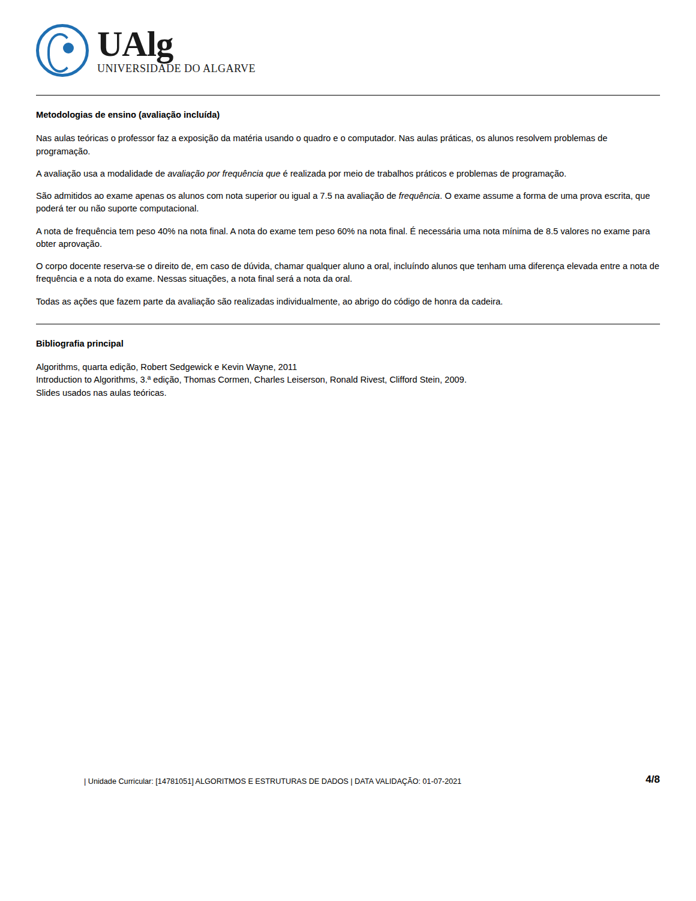UAlg
UNIVERSIDADE DO ALGARVE
Metodologias de ensino (avaliação incluída)
Nas aulas teóricas o professor faz a exposição da matéria usando o quadro e o computador. Nas aulas práticas, os alunos resolvem problemas de programação.
A avaliação usa a modalidade de avaliação por frequência que é realizada por meio de trabalhos práticos e problemas de programação.
São admitidos ao exame apenas os alunos com nota superior ou igual a 7.5 na avaliação de frequência. O exame assume a forma de uma prova escrita, que poderá ter ou não suporte computacional.
A nota de frequência tem peso 40% na nota final. A nota do exame tem peso 60% na nota final. É necessária uma nota mínima de 8.5 valores no exame para obter aprovação.
O corpo docente reserva-se o direito de, em caso de dúvida, chamar qualquer aluno a oral, incluíndo alunos que tenham uma diferença elevada entre a nota de frequência e a nota do exame. Nessas situações, a nota final será a nota da oral.
Todas as ações que fazem parte da avaliação são realizadas individualmente, ao abrigo do código de honra da cadeira.
Bibliografia principal
Algorithms, quarta edição, Robert Sedgewick e Kevin Wayne, 2011
Introduction to Algorithms, 3.ª edição, Thomas Cormen, Charles Leiserson, Ronald Rivest, Clifford Stein, 2009.
Slides usados nas aulas teóricas.
| Unidade Curricular: [14781051] ALGORITMOS E ESTRUTURAS DE DADOS | DATA VALIDAÇÃO: 01-07-2021
4/8